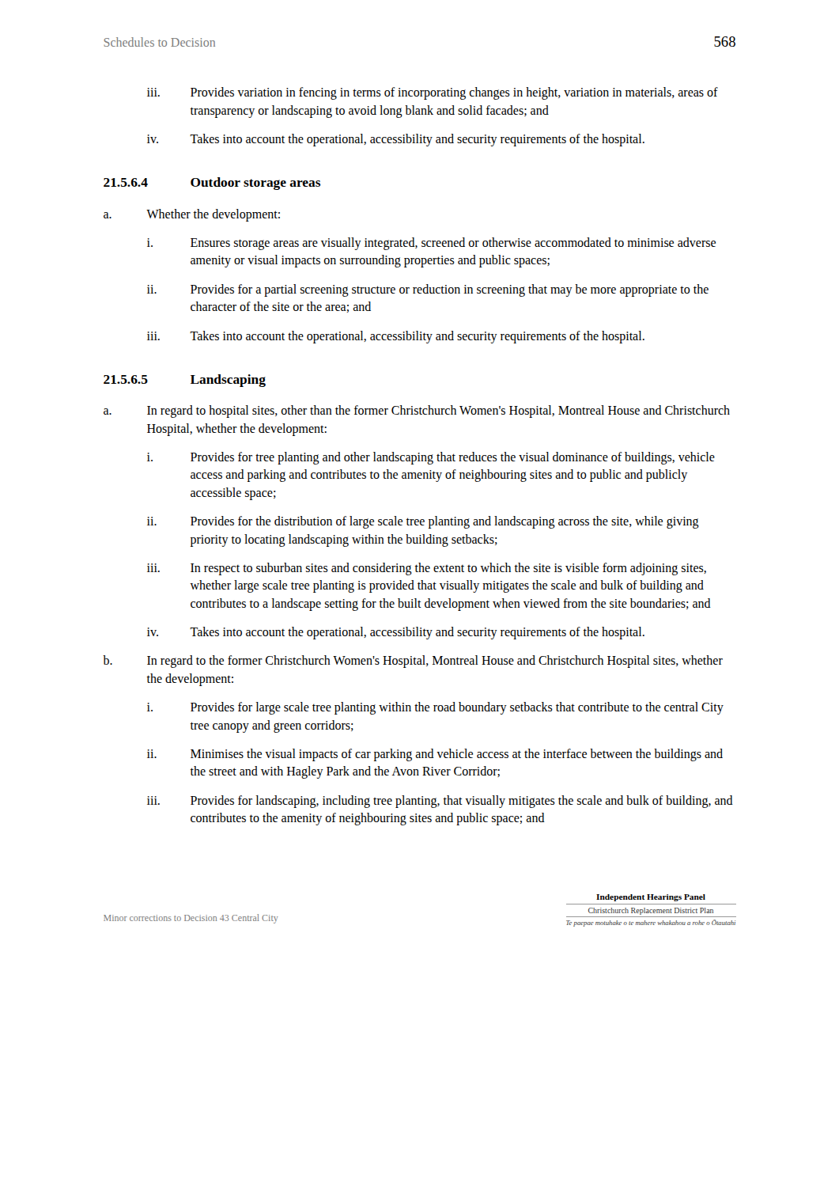Schedules to Decision
568
iii. Provides variation in fencing in terms of incorporating changes in height, variation in materials, areas of transparency or landscaping to avoid long blank and solid facades; and
iv. Takes into account the operational, accessibility and security requirements of the hospital.
21.5.6.4 Outdoor storage areas
a. Whether the development:
i. Ensures storage areas are visually integrated, screened or otherwise accommodated to minimise adverse amenity or visual impacts on surrounding properties and public spaces;
ii. Provides for a partial screening structure or reduction in screening that may be more appropriate to the character of the site or the area; and
iii. Takes into account the operational, accessibility and security requirements of the hospital.
21.5.6.5 Landscaping
a. In regard to hospital sites, other than the former Christchurch Women's Hospital, Montreal House and Christchurch Hospital, whether the development:
i. Provides for tree planting and other landscaping that reduces the visual dominance of buildings, vehicle access and parking and contributes to the amenity of neighbouring sites and to public and publicly accessible space;
ii. Provides for the distribution of large scale tree planting and landscaping across the site, while giving priority to locating landscaping within the building setbacks;
iii. In respect to suburban sites and considering the extent to which the site is visible form adjoining sites, whether large scale tree planting is provided that visually mitigates the scale and bulk of building and contributes to a landscape setting for the built development when viewed from the site boundaries; and
iv. Takes into account the operational, accessibility and security requirements of the hospital.
b. In regard to the former Christchurch Women's Hospital, Montreal House and Christchurch Hospital sites, whether the development:
i. Provides for large scale tree planting within the road boundary setbacks that contribute to the central City tree canopy and green corridors;
ii. Minimises the visual impacts of car parking and vehicle access at the interface between the buildings and the street and with Hagley Park and the Avon River Corridor;
iii. Provides for landscaping, including tree planting, that visually mitigates the scale and bulk of building, and contributes to the amenity of neighbouring sites and public space; and
Minor corrections to Decision 43 Central City
Independent Hearings Panel
Christchurch Replacement District Plan
Te paepae motuhake o te mahere whakahou a rohe o Ōtautahi